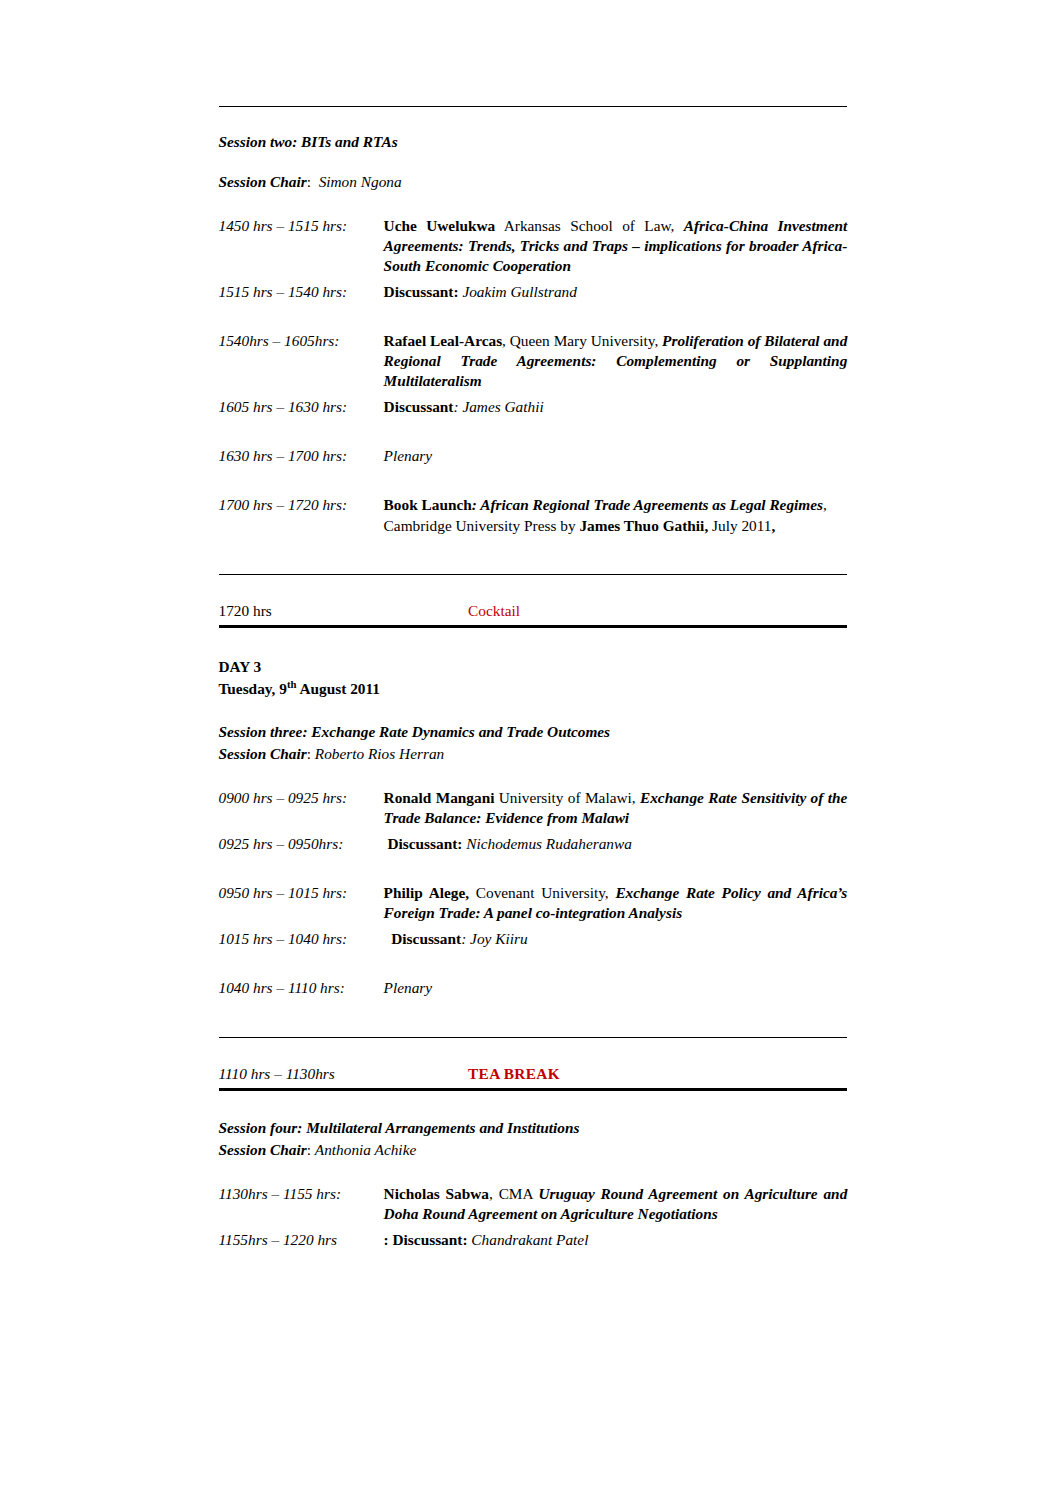Session two: BITs and RTAs
Session Chair: Simon Ngona
1450 hrs – 1515 hrs:
Uche Uwelukwa Arkansas School of Law, Africa-China Investment Agreements: Trends, Tricks and Traps – implications for broader Africa-South Economic Cooperation
1515 hrs – 1540 hrs:
Discussant: Joakim Gullstrand
1540hrs – 1605hrs:
Rafael Leal-Arcas, Queen Mary University, Proliferation of Bilateral and Regional Trade Agreements: Complementing or Supplanting Multilateralism
1605 hrs – 1630 hrs:
Discussant: James Gathii
1630 hrs – 1700 hrs:
Plenary
1700 hrs – 1720 hrs:
Book Launch: African Regional Trade Agreements as Legal Regimes, Cambridge University Press by James Thuo Gathii, July 2011,
1720 hrs
Cocktail
DAY 3
Tuesday, 9th August 2011
Session three: Exchange Rate Dynamics and Trade Outcomes
Session Chair: Roberto Rios Herran
0900 hrs – 0925 hrs:
Ronald Mangani University of Malawi, Exchange Rate Sensitivity of the Trade Balance: Evidence from Malawi
0925 hrs – 0950hrs:
Discussant: Nichodemus Rudaheranwa
0950 hrs – 1015 hrs:
Philip Alege, Covenant University, Exchange Rate Policy and Africa’s Foreign Trade: A panel co-integration Analysis
1015 hrs – 1040 hrs:
Discussant: Joy Kiiru
1040 hrs – 1110 hrs:
Plenary
1110 hrs – 1130hrs
TEA BREAK
Session four: Multilateral Arrangements and Institutions
Session Chair: Anthonia Achike
1130hrs – 1155 hrs:
Nicholas Sabwa, CMA Uruguay Round Agreement on Agriculture and Doha Round Agreement on Agriculture Negotiations
1155hrs – 1220 hrs
: Discussant: Chandrakant Patel